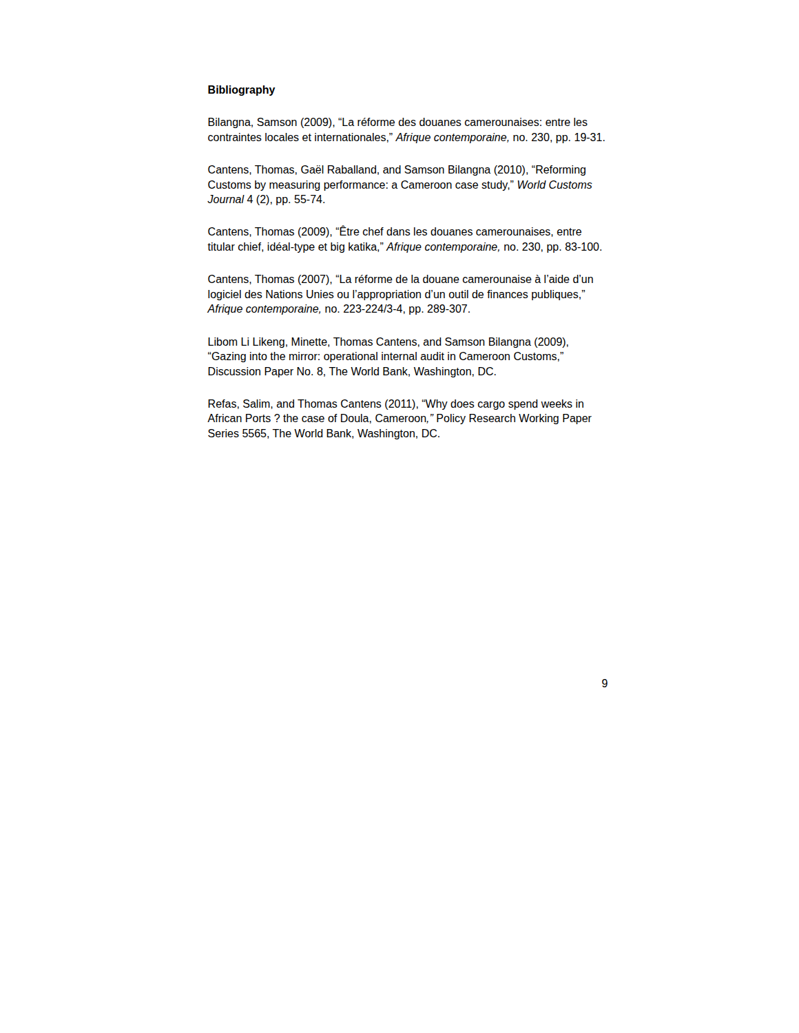Bibliography
Bilangna, Samson (2009), “La réforme des douanes camerounaises: entre les contraintes locales et internationales,” Afrique contemporaine, no. 230, pp. 19-31.
Cantens, Thomas, Gaël Raballand, and Samson Bilangna (2010), “Reforming Customs by measuring performance: a Cameroon case study,” World Customs Journal 4 (2), pp. 55-74.
Cantens, Thomas (2009), “Être chef dans les douanes camerounaises, entre titular chief, idéal-type et big katika,” Afrique contemporaine, no. 230, pp. 83-100.
Cantens, Thomas (2007), “La réforme de la douane camerounaise à l’aide d’un logiciel des Nations Unies ou l’appropriation d’un outil de finances publiques,” Afrique contemporaine, no. 223-224/3-4, pp. 289-307.
Libom Li Likeng, Minette, Thomas Cantens, and Samson Bilangna (2009), “Gazing into the mirror: operational internal audit in Cameroon Customs,” Discussion Paper No. 8, The World Bank, Washington, DC.
Refas, Salim, and Thomas Cantens (2011), “Why does cargo spend weeks in African Ports ? the case of Doula, Cameroon,” Policy Research Working Paper Series 5565, The World Bank, Washington, DC.
9